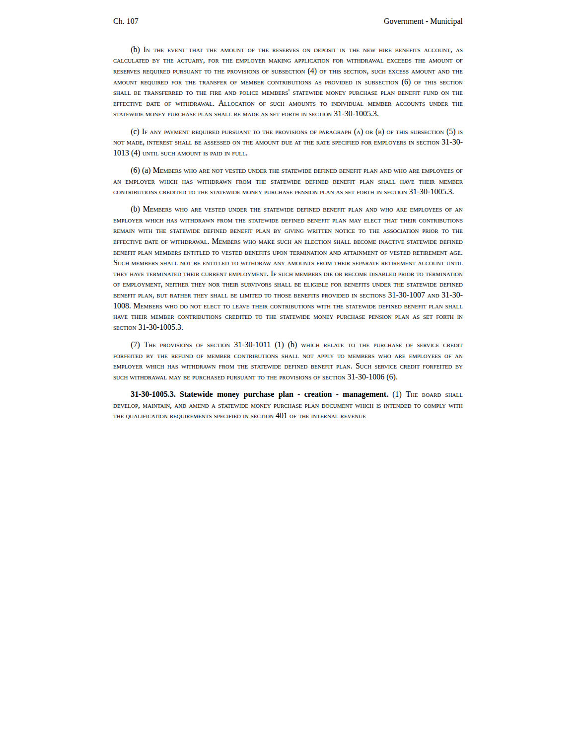Ch. 107
Government - Municipal
(b) In the event that the amount of the reserves on deposit in the new hire benefits account, as calculated by the actuary, for the employer making application for withdrawal exceeds the amount of reserves required pursuant to the provisions of subsection (4) of this section, such excess amount and the amount required for the transfer of member contributions as provided in subsection (6) of this section shall be transferred to the fire and police members' statewide money purchase plan benefit fund on the effective date of withdrawal. Allocation of such amounts to individual member accounts under the statewide money purchase plan shall be made as set forth in section 31-30-1005.3.
(c) If any payment required pursuant to the provisions of paragraph (a) or (b) of this subsection (5) is not made, interest shall be assessed on the amount due at the rate specified for employers in section 31-30-1013 (4) until such amount is paid in full.
(6) (a) Members who are not vested under the statewide defined benefit plan and who are employees of an employer which has withdrawn from the statewide defined benefit plan shall have their member contributions credited to the statewide money purchase pension plan as set forth in section 31-30-1005.3.
(b) Members who are vested under the statewide defined benefit plan and who are employees of an employer which has withdrawn from the statewide defined benefit plan may elect that their contributions remain with the statewide defined benefit plan by giving written notice to the association prior to the effective date of withdrawal. Members who make such an election shall become inactive statewide defined benefit plan members entitled to vested benefits upon termination and attainment of vested retirement age. Such members shall not be entitled to withdraw any amounts from their separate retirement account until they have terminated their current employment. If such members die or become disabled prior to termination of employment, neither they nor their survivors shall be eligible for benefits under the statewide defined benefit plan, but rather they shall be limited to those benefits provided in sections 31-30-1007 and 31-30-1008. Members who do not elect to leave their contributions with the statewide defined benefit plan shall have their member contributions credited to the statewide money purchase pension plan as set forth in section 31-30-1005.3.
(7) The provisions of section 31-30-1011 (1) (b) which relate to the purchase of service credit forfeited by the refund of member contributions shall not apply to members who are employees of an employer which has withdrawn from the statewide defined benefit plan. Such service credit forfeited by such withdrawal may be purchased pursuant to the provisions of section 31-30-1006 (6).
31-30-1005.3. Statewide money purchase plan - creation - management. (1) The board shall develop, maintain, and amend a statewide money purchase plan document which is intended to comply with the qualification requirements specified in section 401 of the internal revenue